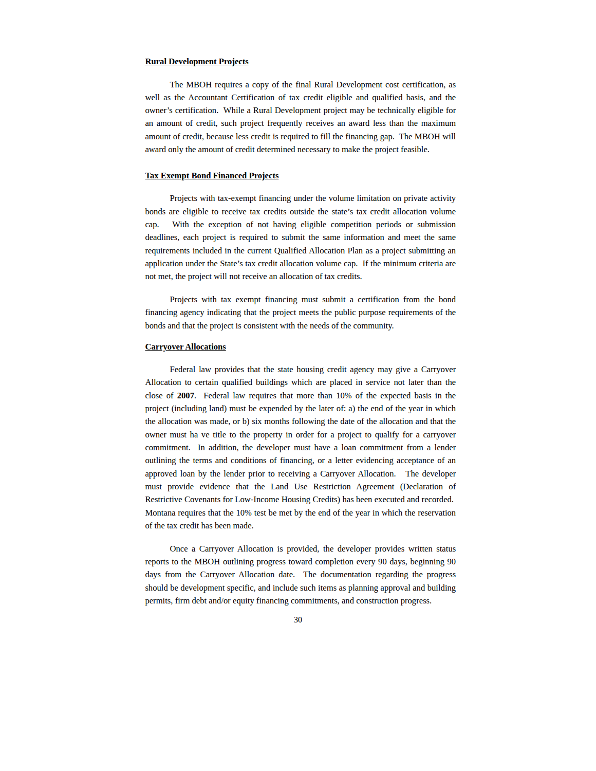Rural Development Projects
The MBOH requires a copy of the final Rural Development cost certification, as well as the Accountant Certification of tax credit eligible and qualified basis, and the owner’s certification. While a Rural Development project may be technically eligible for an amount of credit, such project frequently receives an award less than the maximum amount of credit, because less credit is required to fill the financing gap. The MBOH will award only the amount of credit determined necessary to make the project feasible.
Tax Exempt Bond Financed Projects
Projects with tax-exempt financing under the volume limitation on private activity bonds are eligible to receive tax credits outside the state’s tax credit allocation volume cap. With the exception of not having eligible competition periods or submission deadlines, each project is required to submit the same information and meet the same requirements included in the current Qualified Allocation Plan as a project submitting an application under the State’s tax credit allocation volume cap. If the minimum criteria are not met, the project will not receive an allocation of tax credits.
Projects with tax exempt financing must submit a certification from the bond financing agency indicating that the project meets the public purpose requirements of the bonds and that the project is consistent with the needs of the community.
Carryover Allocations
Federal law provides that the state housing credit agency may give a Carryover Allocation to certain qualified buildings which are placed in service not later than the close of 2007. Federal law requires that more than 10% of the expected basis in the project (including land) must be expended by the later of: a) the end of the year in which the allocation was made, or b) six months following the date of the allocation and that the owner must ha ve title to the property in order for a project to qualify for a carryover commitment. In addition, the developer must have a loan commitment from a lender outlining the terms and conditions of financing, or a letter evidencing acceptance of an approved loan by the lender prior to receiving a Carryover Allocation. The developer must provide evidence that the Land Use Restriction Agreement (Declaration of Restrictive Covenants for Low-Income Housing Credits) has been executed and recorded. Montana requires that the 10% test be met by the end of the year in which the reservation of the tax credit has been made.
Once a Carryover Allocation is provided, the developer provides written status reports to the MBOH outlining progress toward completion every 90 days, beginning 90 days from the Carryover Allocation date. The documentation regarding the progress should be development specific, and include such items as planning approval and building permits, firm debt and/or equity financing commitments, and construction progress.
30